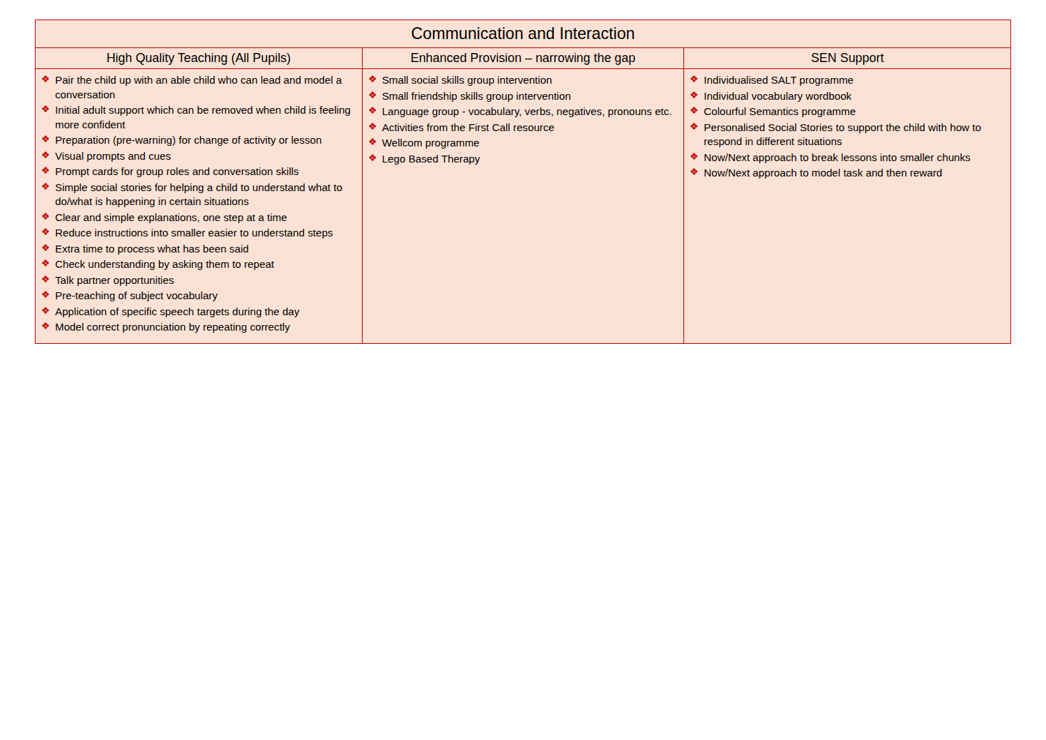| Communication and Interaction |
| --- |
| High Quality Teaching (All Pupils) | Enhanced Provision – narrowing the gap | SEN Support |
| Pair the child up with an able child who can lead and model a conversation Initial adult support which can be removed when child is feeling more confident Preparation (pre-warning) for change of activity or lesson Visual prompts and cues Prompt cards for group roles and conversation skills Simple social stories for helping a child to understand what to do/what is happening in certain situations Clear and simple explanations, one step at a time Reduce instructions into smaller easier to understand steps Extra time to process what has been said Check understanding by asking them to repeat Talk partner opportunities Pre-teaching of subject vocabulary Application of specific speech targets during the day Model correct pronunciation by repeating correctly | Small social skills group intervention Small friendship skills group intervention Language group - vocabulary, verbs, negatives, pronouns etc. Activities from the First Call resource Wellcom programme Lego Based Therapy | Individualised SALT programme Individual vocabulary wordbook Colourful Semantics programme Personalised Social Stories to support the child with how to respond in different situations Now/Next approach to break lessons into smaller chunks Now/Next approach to model task and then reward |